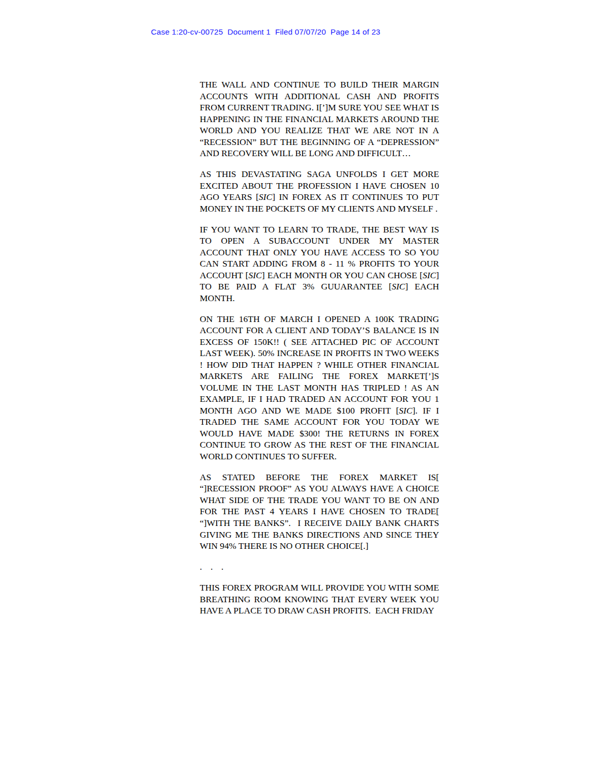Case 1:20-cv-00725 Document 1 Filed 07/07/20 Page 14 of 23
THE WALL AND CONTINUE TO BUILD THEIR MARGIN ACCOUNTS WITH ADDITIONAL CASH AND PROFITS FROM CURRENT TRADING. I[’]M SURE YOU SEE WHAT IS HAPPENING IN THE FINANCIAL MARKETS AROUND THE WORLD AND YOU REALIZE THAT WE ARE NOT IN A “RECESSION” BUT THE BEGINNING OF A “DEPRESSION” AND RECOVERY WILL BE LONG AND DIFFICULT…
AS THIS DEVASTATING SAGA UNFOLDS I GET MORE EXCITED ABOUT THE PROFESSION I HAVE CHOSEN 10 AGO YEARS [sic] IN FOREX AS IT CONTINUES TO PUT MONEY IN THE POCKETS OF MY CLIENTS AND MYSELF .
IF YOU WANT TO LEARN TO TRADE, THE BEST WAY IS TO OPEN A SUBACCOUNT UNDER MY MASTER ACCOUNT THAT ONLY YOU HAVE ACCESS TO SO YOU CAN START ADDING FROM 8 - 11 % PROFITS TO YOUR ACCOUHT [sic] EACH MONTH OR YOU CAN CHOSE [sic] TO BE PAID A FLAT 3% GUUARANTEE [sic] EACH MONTH.
ON THE 16TH OF MARCH I OPENED A 100K TRADING ACCOUNT FOR A CLIENT AND TODAY’S BALANCE IS IN EXCESS OF 150K!! ( SEE ATTACHED PIC OF ACCOUNT LAST WEEK). 50% INCREASE IN PROFITS IN TWO WEEKS ! HOW DID THAT HAPPEN ? WHILE OTHER FINANCIAL MARKETS ARE FAILING THE FOREX MARKET[’]S VOLUME IN THE LAST MONTH HAS TRIPLED ! AS AN EXAMPLE, IF I HAD TRADED AN ACCOUNT FOR YOU 1 MONTH AGO AND WE MADE $100 PROFIT [sic]. IF I TRADED THE SAME ACCOUNT FOR YOU TODAY WE WOULD HAVE MADE $300! THE RETURNS IN FOREX CONTINUE TO GROW AS THE REST OF THE FINANCIAL WORLD CONTINUES TO SUFFER.
AS STATED BEFORE THE FOREX MARKET IS[ “]RECESSION PROOF” AS YOU ALWAYS HAVE A CHOICE WHAT SIDE OF THE TRADE YOU WANT TO BE ON AND FOR THE PAST 4 YEARS I HAVE CHOSEN TO TRADE[ “]WITH THE BANKS”. I RECEIVE DAILY BANK CHARTS GIVING ME THE BANKS DIRECTIONS AND SINCE THEY WIN 94% THERE IS NO OTHER CHOICE[.]
. . .
THIS FOREX PROGRAM WILL PROVIDE YOU WITH SOME BREATHING ROOM KNOWING THAT EVERY WEEK YOU HAVE A PLACE TO DRAW CASH PROFITS. EACH FRIDAY